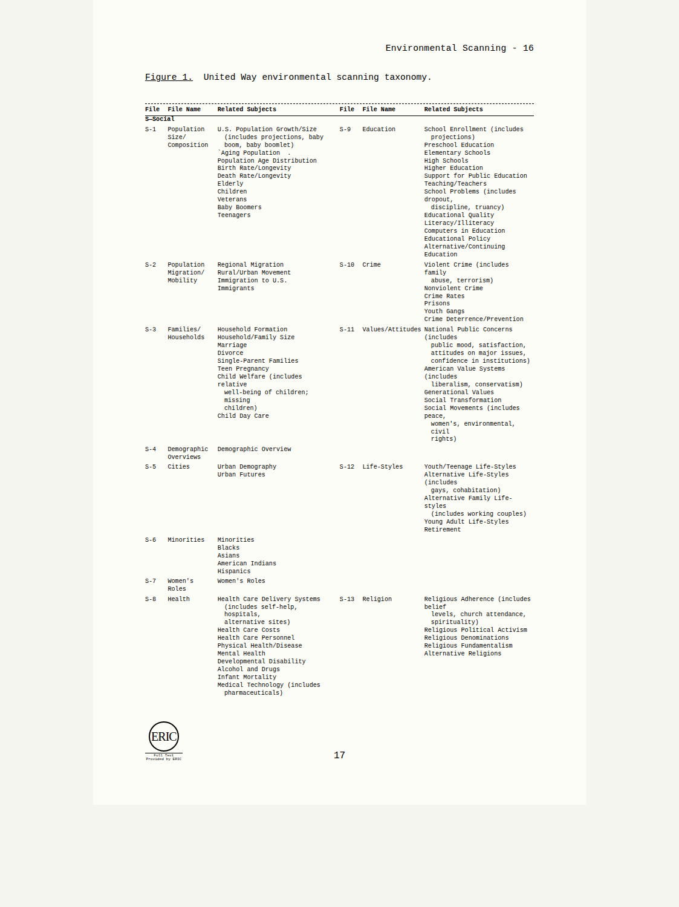Environmental Scanning - 16
Figure 1. United Way environmental scanning taxonomy.
| File | File Name | Related Subjects | | File | File Name | Related Subjects |
| --- | --- | --- | --- | --- | --- | --- |
| S—Social |
| S-1 | Population Size/ Composition | U.S. Population Growth/Size (includes projections, baby boom, baby boomlet) `Aging Population . Population Age Distribution Birth Rate/Longevity Death Rate/Longevity Elderly Children Veterans Baby Boomers Teenagers | | S-9 | Education | School Enrollment (includes projections) Preschool Education Elementary Schools High Schools Higher Education Support for Public Education Teaching/Teachers School Problems (includes dropout, discipline, truancy) Educational Quality Literacy/Illiteracy Computers in Education Educational Policy Alternative/Continuing Education |
| S-2 | Population Migration/ Mobility | Regional Migration Rural/Urban Movement Immigration to U.S. Immigrants | | S-10 | Crime | Violent Crime (includes family abuse, terrorism) Nonviolent Crime Crime Rates Prisons Youth Gangs Crime Deterrence/Prevention |
| S-3 | Families/ Households | Household Formation Household/Family Size Marriage Divorce Single-Parent Families Teen Pregnancy Child Welfare (includes relative well-being of children; missing children) Child Day Care | | S-11 | Values/Attitudes | National Public Concerns (includes public mood, satisfaction, attitudes on major issues, confidence in institutions) American Value Systems (includes liberalism, conservatism) Generational Values Social Transformation Social Movements (includes peace, women's, environmental, civil rights) |
| S-4 | Demographic Overviews | Demographic Overview | | | | |
| S-5 | Cities | Urban Demography Urban Futures | | S-12 | Life-Styles | Youth/Teenage Life-Styles Alternative Life-Styles (includes gays, cohabitation) Alternative Family Life-styles (includes working couples) Young Adult Life-Styles Retirement |
| S-6 | Minorities | Minorities Blacks Asians American Indians Hispanics | | | | |
| S-7 | Women's Roles | Women's Roles | | | | |
| S-8 | Health | Health Care Delivery Systems (includes self-help, hospitals, alternative sites) Health Care Costs Health Care Personnel Physical Health/Disease Mental Health Developmental Disability Alcohol and Drugs Infant Mortality Medical Technology (includes pharmaceuticals) | | S-13 | Religion | Religious Adherence (includes belief levels, church attendance, spirituality) Religious Political Activism Religious Denominations Religious Fundamentalism Alternative Religions |
ERIC
Full Text Provided by ERIC
17